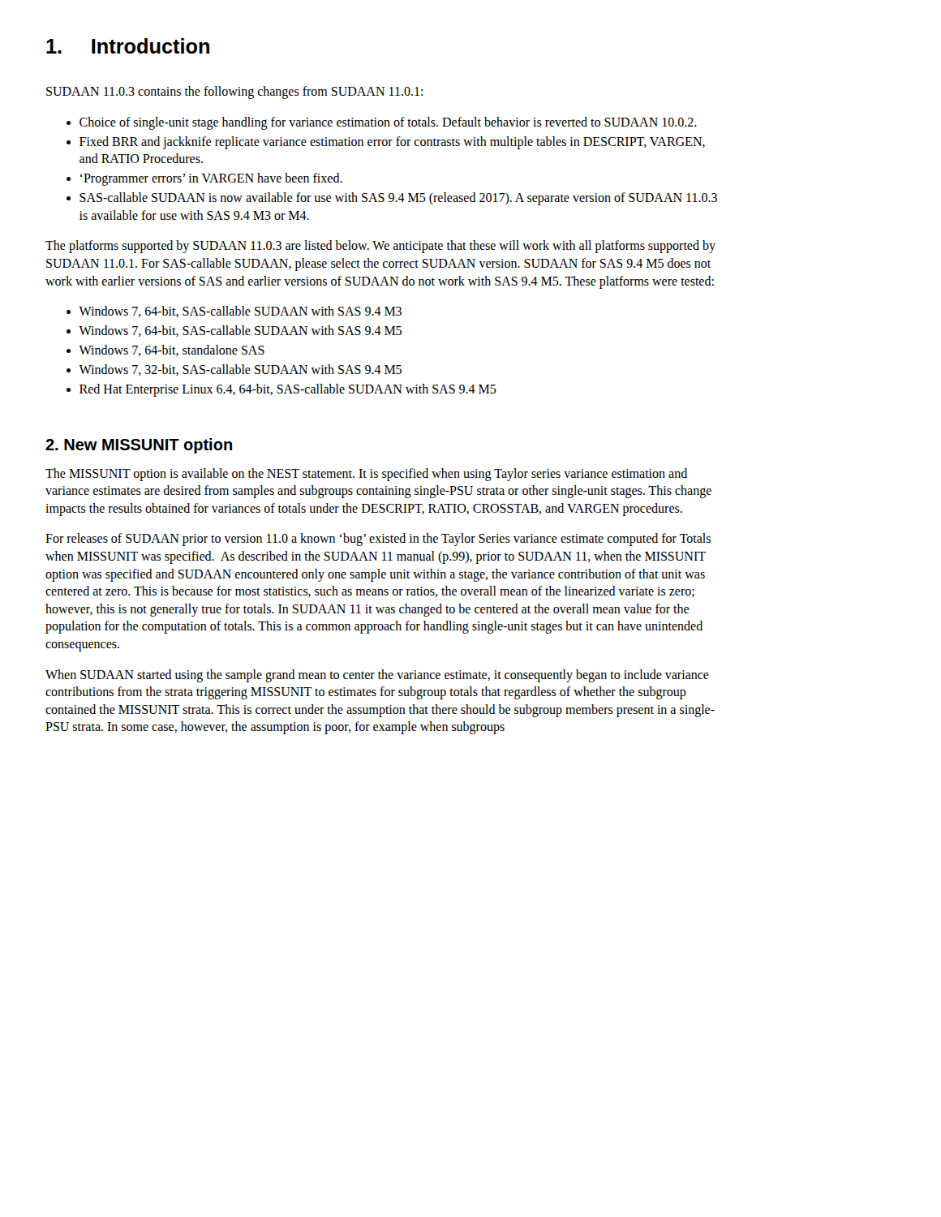1. Introduction
SUDAAN 11.0.3 contains the following changes from SUDAAN 11.0.1:
Choice of single-unit stage handling for variance estimation of totals. Default behavior is reverted to SUDAAN 10.0.2.
Fixed BRR and jackknife replicate variance estimation error for contrasts with multiple tables in DESCRIPT, VARGEN, and RATIO Procedures.
‘Programmer errors’ in VARGEN have been fixed.
SAS-callable SUDAAN is now available for use with SAS 9.4 M5 (released 2017). A separate version of SUDAAN 11.0.3 is available for use with SAS 9.4 M3 or M4.
The platforms supported by SUDAAN 11.0.3 are listed below. We anticipate that these will work with all platforms supported by SUDAAN 11.0.1. For SAS-callable SUDAAN, please select the correct SUDAAN version. SUDAAN for SAS 9.4 M5 does not work with earlier versions of SAS and earlier versions of SUDAAN do not work with SAS 9.4 M5. These platforms were tested:
Windows 7, 64-bit, SAS-callable SUDAAN with SAS 9.4 M3
Windows 7, 64-bit, SAS-callable SUDAAN with SAS 9.4 M5
Windows 7, 64-bit, standalone SAS
Windows 7, 32-bit, SAS-callable SUDAAN with SAS 9.4 M5
Red Hat Enterprise Linux 6.4, 64-bit, SAS-callable SUDAAN with SAS 9.4 M5
2. New MISSUNIT option
The MISSUNIT option is available on the NEST statement. It is specified when using Taylor series variance estimation and variance estimates are desired from samples and subgroups containing single-PSU strata or other single-unit stages. This change impacts the results obtained for variances of totals under the DESCRIPT, RATIO, CROSSTAB, and VARGEN procedures.
For releases of SUDAAN prior to version 11.0 a known ‘bug’ existed in the Taylor Series variance estimate computed for Totals when MISSUNIT was specified. As described in the SUDAAN 11 manual (p.99), prior to SUDAAN 11, when the MISSUNIT option was specified and SUDAAN encountered only one sample unit within a stage, the variance contribution of that unit was centered at zero. This is because for most statistics, such as means or ratios, the overall mean of the linearized variate is zero; however, this is not generally true for totals. In SUDAAN 11 it was changed to be centered at the overall mean value for the population for the computation of totals. This is a common approach for handling single-unit stages but it can have unintended consequences.
When SUDAAN started using the sample grand mean to center the variance estimate, it consequently began to include variance contributions from the strata triggering MISSUNIT to estimates for subgroup totals that regardless of whether the subgroup contained the MISSUNIT strata. This is correct under the assumption that there should be subgroup members present in a single-PSU strata. In some case, however, the assumption is poor, for example when subgroups